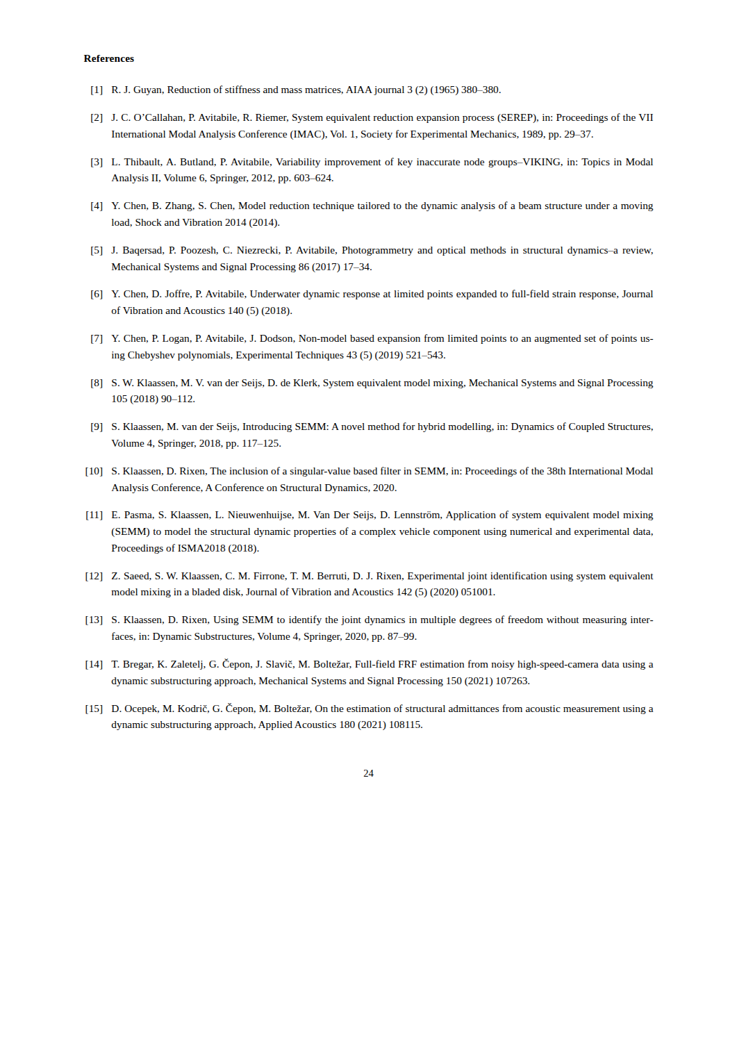References
[1] R. J. Guyan, Reduction of stiffness and mass matrices, AIAA journal 3 (2) (1965) 380–380.
[2] J. C. O’Callahan, P. Avitabile, R. Riemer, System equivalent reduction expansion process (SEREP), in: Proceedings of the VII International Modal Analysis Conference (IMAC), Vol. 1, Society for Experimental Mechanics, 1989, pp. 29–37.
[3] L. Thibault, A. Butland, P. Avitabile, Variability improvement of key inaccurate node groups–VIKING, in: Topics in Modal Analysis II, Volume 6, Springer, 2012, pp. 603–624.
[4] Y. Chen, B. Zhang, S. Chen, Model reduction technique tailored to the dynamic analysis of a beam structure under a moving load, Shock and Vibration 2014 (2014).
[5] J. Baqersad, P. Poozesh, C. Niezrecki, P. Avitabile, Photogrammetry and optical methods in structural dynamics–a review, Mechanical Systems and Signal Processing 86 (2017) 17–34.
[6] Y. Chen, D. Joffre, P. Avitabile, Underwater dynamic response at limited points expanded to full-field strain response, Journal of Vibration and Acoustics 140 (5) (2018).
[7] Y. Chen, P. Logan, P. Avitabile, J. Dodson, Non-model based expansion from limited points to an augmented set of points using Chebyshev polynomials, Experimental Techniques 43 (5) (2019) 521–543.
[8] S. W. Klaassen, M. V. van der Seijs, D. de Klerk, System equivalent model mixing, Mechanical Systems and Signal Processing 105 (2018) 90–112.
[9] S. Klaassen, M. van der Seijs, Introducing SEMM: A novel method for hybrid modelling, in: Dynamics of Coupled Structures, Volume 4, Springer, 2018, pp. 117–125.
[10] S. Klaassen, D. Rixen, The inclusion of a singular-value based filter in SEMM, in: Proceedings of the 38th International Modal Analysis Conference, A Conference on Structural Dynamics, 2020.
[11] E. Pasma, S. Klaassen, L. Nieuwenhuijse, M. Van Der Seijs, D. Lennström, Application of system equivalent model mixing (SEMM) to model the structural dynamic properties of a complex vehicle component using numerical and experimental data, Proceedings of ISMA2018 (2018).
[12] Z. Saeed, S. W. Klaassen, C. M. Firrone, T. M. Berruti, D. J. Rixen, Experimental joint identification using system equivalent model mixing in a bladed disk, Journal of Vibration and Acoustics 142 (5) (2020) 051001.
[13] S. Klaassen, D. Rixen, Using SEMM to identify the joint dynamics in multiple degrees of freedom without measuring interfaces, in: Dynamic Substructures, Volume 4, Springer, 2020, pp. 87–99.
[14] T. Bregar, K. Zaletelj, G. Čepon, J. Slavič, M. Boltežar, Full-field FRF estimation from noisy high-speed-camera data using a dynamic substructuring approach, Mechanical Systems and Signal Processing 150 (2021) 107263.
[15] D. Ocepek, M. Kodrič, G. Čepon, M. Boltežar, On the estimation of structural admittances from acoustic measurement using a dynamic substructuring approach, Applied Acoustics 180 (2021) 108115.
24